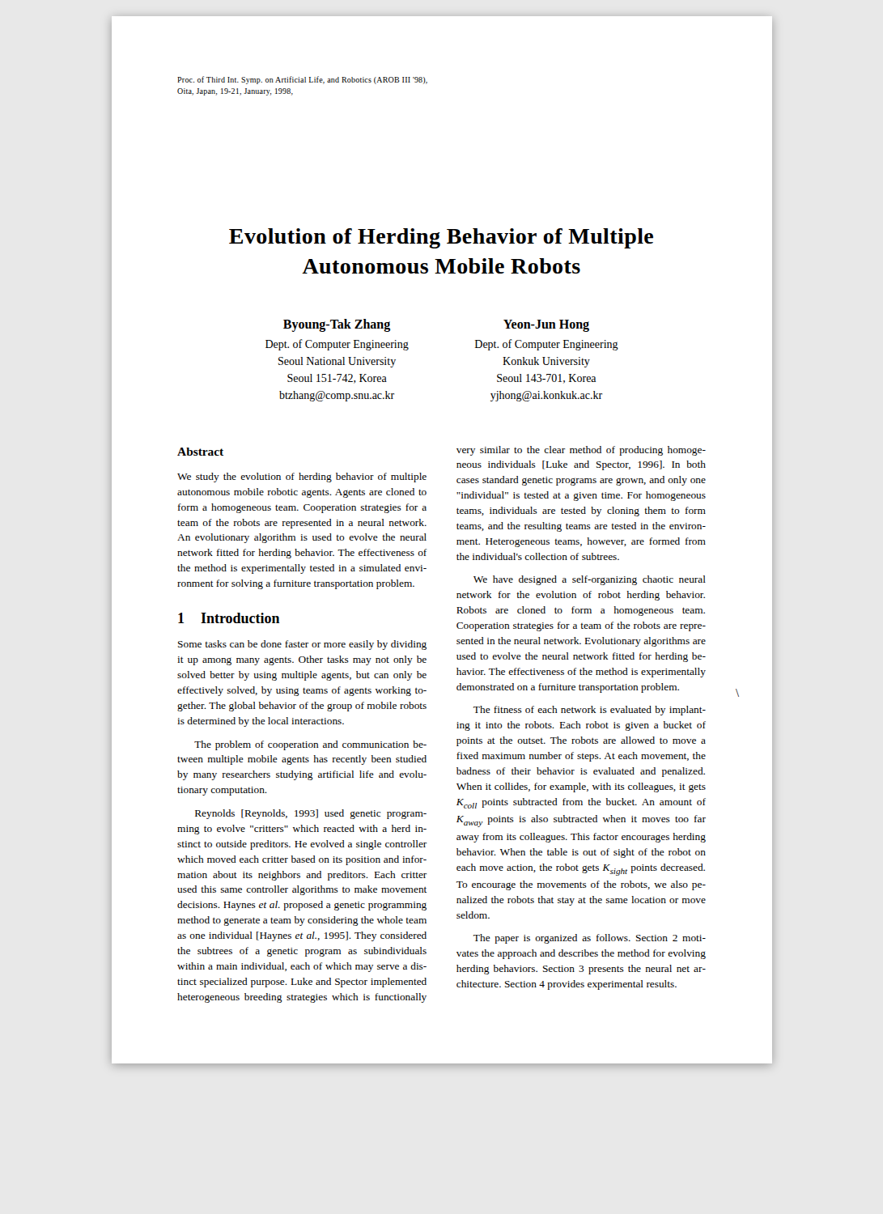Proc. of Third Int. Symp. on Artificial Life, and Robotics (AROB III '98),
Oita, Japan, 19-21, January, 1998,
Evolution of Herding Behavior of Multiple
Autonomous Mobile Robots
Byoung-Tak Zhang
Dept. of Computer Engineering
Seoul National University
Seoul 151-742, Korea
btzhang@comp.snu.ac.kr
Yeon-Jun Hong
Dept. of Computer Engineering
Konkuk University
Seoul 143-701, Korea
yjhong@ai.konkuk.ac.kr
Abstract
We study the evolution of herding behavior of multiple autonomous mobile robotic agents. Agents are cloned to form a homogeneous team. Cooperation strategies for a team of the robots are represented in a neural network. An evolutionary algorithm is used to evolve the neural network fitted for herding behavior. The effectiveness of the method is experimentally tested in a simulated environment for solving a furniture transportation problem.
1 Introduction
Some tasks can be done faster or more easily by dividing it up among many agents. Other tasks may not only be solved better by using multiple agents, but can only be effectively solved, by using teams of agents working together. The global behavior of the group of mobile robots is determined by the local interactions.
The problem of cooperation and communication between multiple mobile agents has recently been studied by many researchers studying artificial life and evolutionary computation.
Reynolds [Reynolds, 1993] used genetic programming to evolve "critters" which reacted with a herd instinct to outside preditors. He evolved a single controller which moved each critter based on its position and information about its neighbors and preditors. Each critter used this same controller algorithms to make movement decisions. Haynes et al. proposed a genetic programming method to generate a team by considering the whole team as one individual [Haynes et al., 1995]. They considered the subtrees of a genetic program as subindividuals within a main individual, each of which may serve a distinct specialized purpose. Luke and Spector implemented heterogeneous breeding strategies which is functionally very similar to the clear method of producing homogeneous individuals [Luke and Spector, 1996]. In both cases standard genetic programs are grown, and only one "individual" is tested at a given time. For homogeneous teams, individuals are tested by cloning them to form teams, and the resulting teams are tested in the environment. Heterogeneous teams, however, are formed from the individual's collection of subtrees.
We have designed a self-organizing chaotic neural network for the evolution of robot herding behavior. Robots are cloned to form a homogeneous team. Cooperation strategies for a team of the robots are represented in the neural network. Evolutionary algorithms are used to evolve the neural network fitted for herding behavior. The effectiveness of the method is experimentally demonstrated on a furniture transportation problem.
The fitness of each network is evaluated by implanting it into the robots. Each robot is given a bucket of points at the outset. The robots are allowed to move a fixed maximum number of steps. At each movement, the badness of their behavior is evaluated and penalized. When it collides, for example, with its colleagues, it gets Kcoll points subtracted from the bucket. An amount of Kaway points is also subtracted when it moves too far away from its colleagues. This factor encourages herding behavior. When the table is out of sight of the robot on each move action, the robot gets Ksight points decreased. To encourage the movements of the robots, we also penalized the robots that stay at the same location or move seldom.
The paper is organized as follows. Section 2 motivates the approach and describes the method for evolving herding behaviors. Section 3 presents the neural net architecture. Section 4 provides experimental results.
\